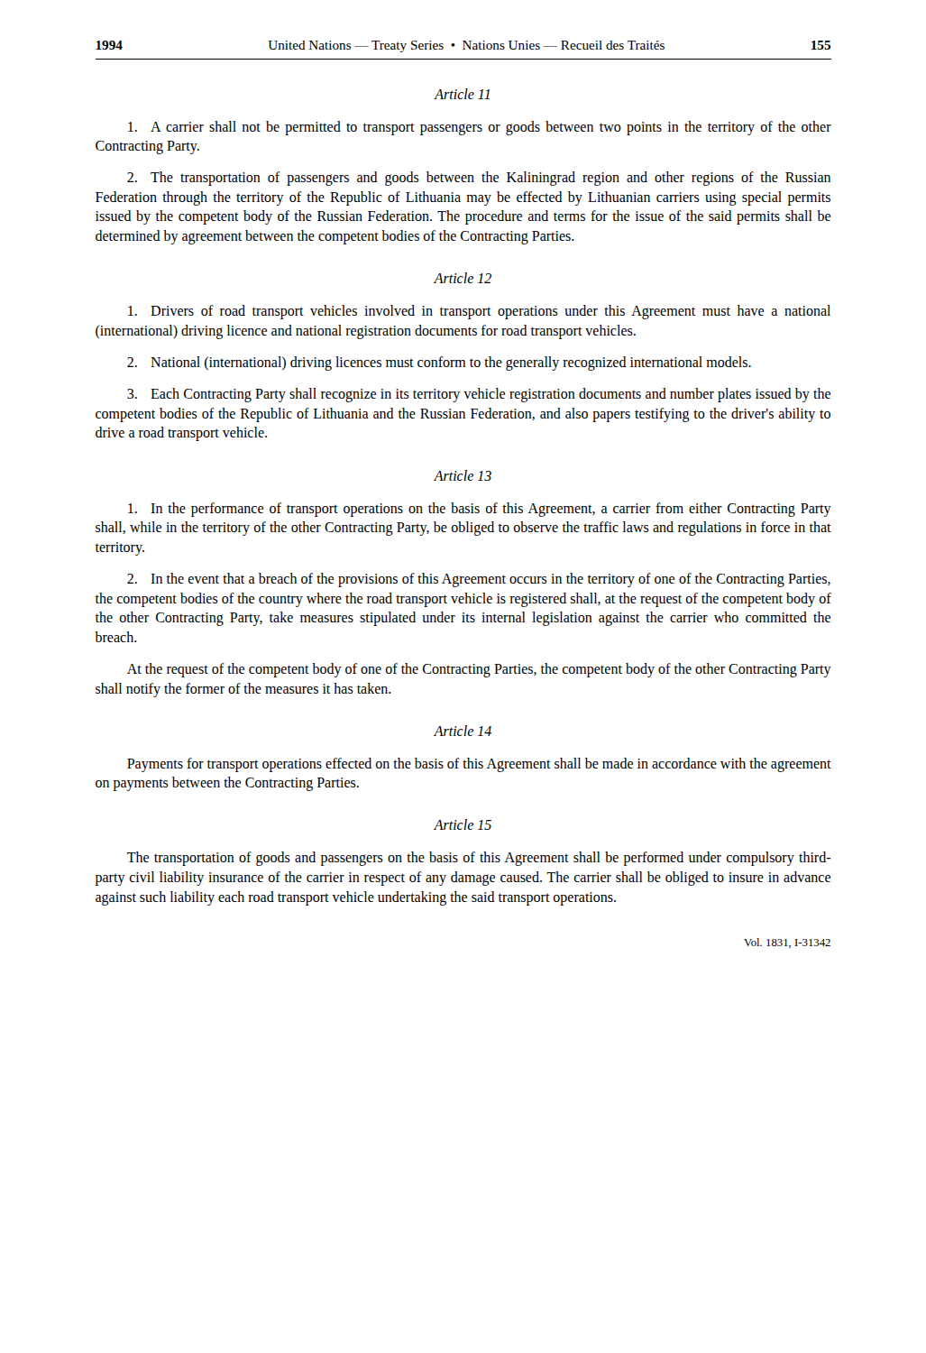1994 United Nations — Treaty Series • Nations Unies — Recueil des Traités 155
Article 11
1. A carrier shall not be permitted to transport passengers or goods between two points in the territory of the other Contracting Party.
2. The transportation of passengers and goods between the Kaliningrad region and other regions of the Russian Federation through the territory of the Republic of Lithuania may be effected by Lithuanian carriers using special permits issued by the competent body of the Russian Federation. The procedure and terms for the issue of the said permits shall be determined by agreement between the competent bodies of the Contracting Parties.
Article 12
1. Drivers of road transport vehicles involved in transport operations under this Agreement must have a national (international) driving licence and national registration documents for road transport vehicles.
2. National (international) driving licences must conform to the generally recognized international models.
3. Each Contracting Party shall recognize in its territory vehicle registration documents and number plates issued by the competent bodies of the Republic of Lithuania and the Russian Federation, and also papers testifying to the driver's ability to drive a road transport vehicle.
Article 13
1. In the performance of transport operations on the basis of this Agreement, a carrier from either Contracting Party shall, while in the territory of the other Contracting Party, be obliged to observe the traffic laws and regulations in force in that territory.
2. In the event that a breach of the provisions of this Agreement occurs in the territory of one of the Contracting Parties, the competent bodies of the country where the road transport vehicle is registered shall, at the request of the competent body of the other Contracting Party, take measures stipulated under its internal legislation against the carrier who committed the breach.
At the request of the competent body of one of the Contracting Parties, the competent body of the other Contracting Party shall notify the former of the measures it has taken.
Article 14
Payments for transport operations effected on the basis of this Agreement shall be made in accordance with the agreement on payments between the Contracting Parties.
Article 15
The transportation of goods and passengers on the basis of this Agreement shall be performed under compulsory third-party civil liability insurance of the carrier in respect of any damage caused. The carrier shall be obliged to insure in advance against such liability each road transport vehicle undertaking the said transport operations.
Vol. 1831, I-31342